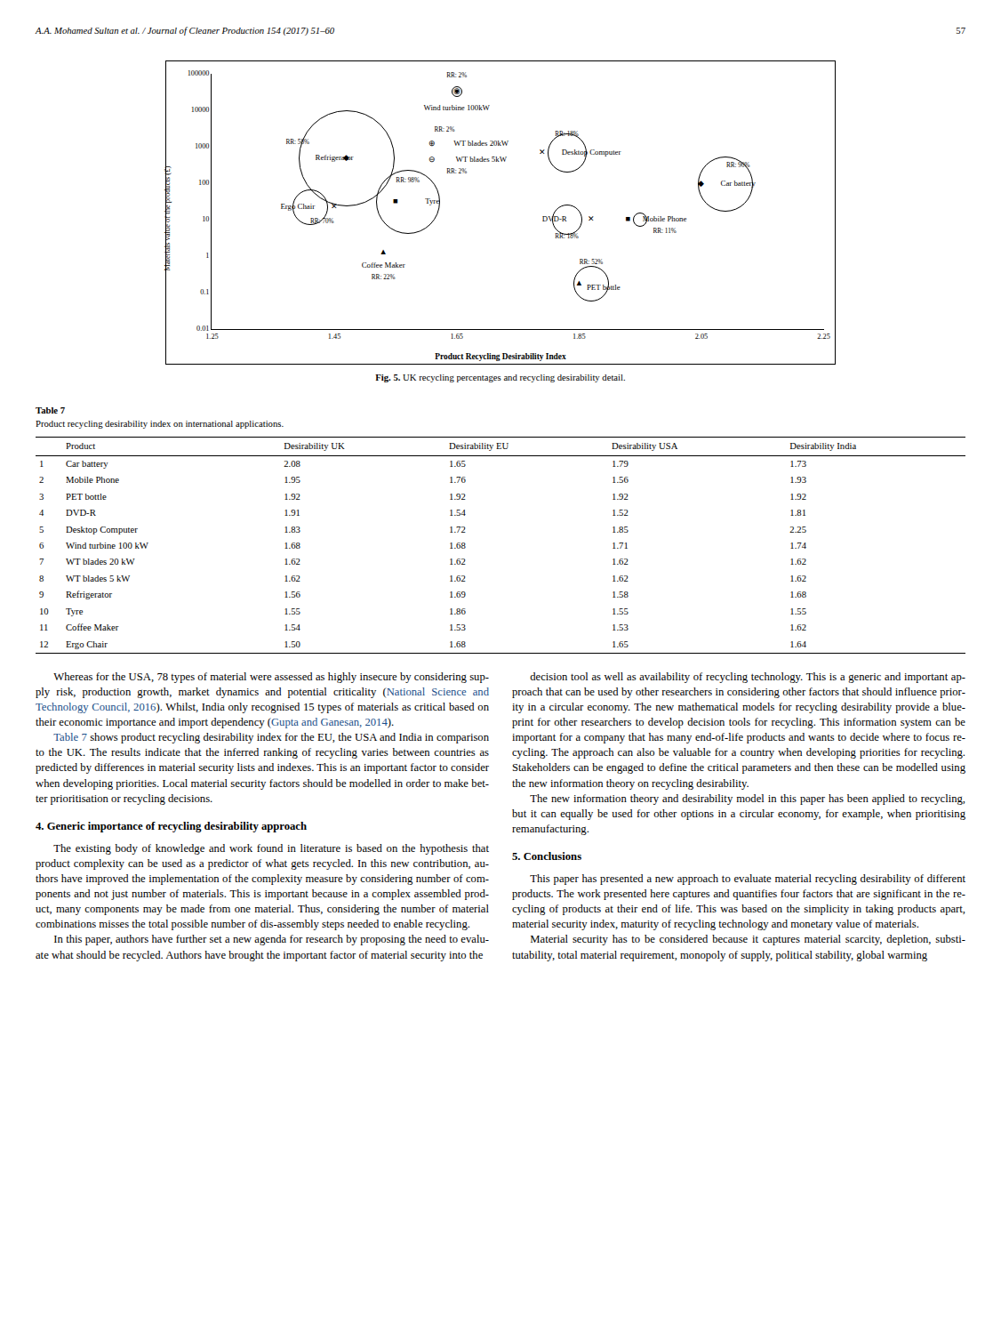A.A. Mohamed Sultan et al. / Journal of Cleaner Production 154 (2017) 51–60 57
Materials value of the products (£)
100000
10000
1000
100
10
1
0.1
0.01
1.25
1.45
1.65
1.85
2.05
2.25
◉
RR: 2%
Wind turbine 100kW
◆
RR: 58%
Refrigerator
⊕
RR: 2%
WT blades 20kW
⊖
WT blades 5kW
RR: 2%
✕
RR: 18%
Desktop Computer
◆
RR: 90%
Car battery
■
RR: 98%
Tyre
✕
Ergo Chair
RR: 70%
✕
DVD-R
RR: 18%
■
Mobile Phone
RR: 11%
▲
Coffee Maker
RR: 22%
▲
RR: 52%
PET bottle
Product Recycling Desirability Index
Fig. 5. UK recycling percentages and recycling desirability detail.
Table 7
Product recycling desirability index on international applications.
| | Product | Desirability UK | Desirability EU | Desirability USA | Desirability India |
| --- | --- | --- | --- | --- | --- |
| 1 | Car battery | 2.08 | 1.65 | 1.79 | 1.73 |
| 2 | Mobile Phone | 1.95 | 1.76 | 1.56 | 1.93 |
| 3 | PET bottle | 1.92 | 1.92 | 1.92 | 1.92 |
| 4 | DVD-R | 1.91 | 1.54 | 1.52 | 1.81 |
| 5 | Desktop Computer | 1.83 | 1.72 | 1.85 | 2.25 |
| 6 | Wind turbine 100 kW | 1.68 | 1.68 | 1.71 | 1.74 |
| 7 | WT blades 20 kW | 1.62 | 1.62 | 1.62 | 1.62 |
| 8 | WT blades 5 kW | 1.62 | 1.62 | 1.62 | 1.62 |
| 9 | Refrigerator | 1.56 | 1.69 | 1.58 | 1.68 |
| 10 | Tyre | 1.55 | 1.86 | 1.55 | 1.55 |
| 11 | Coffee Maker | 1.54 | 1.53 | 1.53 | 1.62 |
| 12 | Ergo Chair | 1.50 | 1.68 | 1.65 | 1.64 |
Whereas for the USA, 78 types of material were assessed as highly insecure by considering supply risk, production growth, market dynamics and potential criticality (National Science and Technology Council, 2016). Whilst, India only recognised 15 types of materials as critical based on their economic importance and import dependency (Gupta and Ganesan, 2014).
Table 7 shows product recycling desirability index for the EU, the USA and India in comparison to the UK. The results indicate that the inferred ranking of recycling varies between countries as predicted by differences in material security lists and indexes. This is an important factor to consider when developing priorities. Local material security factors should be modelled in order to make better prioritisation or recycling decisions.
4. Generic importance of recycling desirability approach
The existing body of knowledge and work found in literature is based on the hypothesis that product complexity can be used as a predictor of what gets recycled. In this new contribution, authors have improved the implementation of the complexity measure by considering number of components and not just number of materials. This is important because in a complex assembled product, many components may be made from one material. Thus, considering the number of material combinations misses the total possible number of dis-assembly steps needed to enable recycling.
In this paper, authors have further set a new agenda for research by proposing the need to evaluate what should be recycled. Authors have brought the important factor of material security into the
decision tool as well as availability of recycling technology. This is a generic and important approach that can be used by other researchers in considering other factors that should influence priority in a circular economy. The new mathematical models for recycling desirability provide a blueprint for other researchers to develop decision tools for recycling. This information system can be important for a company that has many end-of-life products and wants to decide where to focus recycling. The approach can also be valuable for a country when developing priorities for recycling. Stakeholders can be engaged to define the critical parameters and then these can be modelled using the new information theory on recycling desirability.
The new information theory and desirability model in this paper has been applied to recycling, but it can equally be used for other options in a circular economy, for example, when prioritising remanufacturing.
5. Conclusions
This paper has presented a new approach to evaluate material recycling desirability of different products. The work presented here captures and quantifies four factors that are significant in the recycling of products at their end of life. This was based on the simplicity in taking products apart, material security index, maturity of recycling technology and monetary value of materials.
Material security has to be considered because it captures material scarcity, depletion, substitutability, total material requirement, monopoly of supply, political stability, global warming